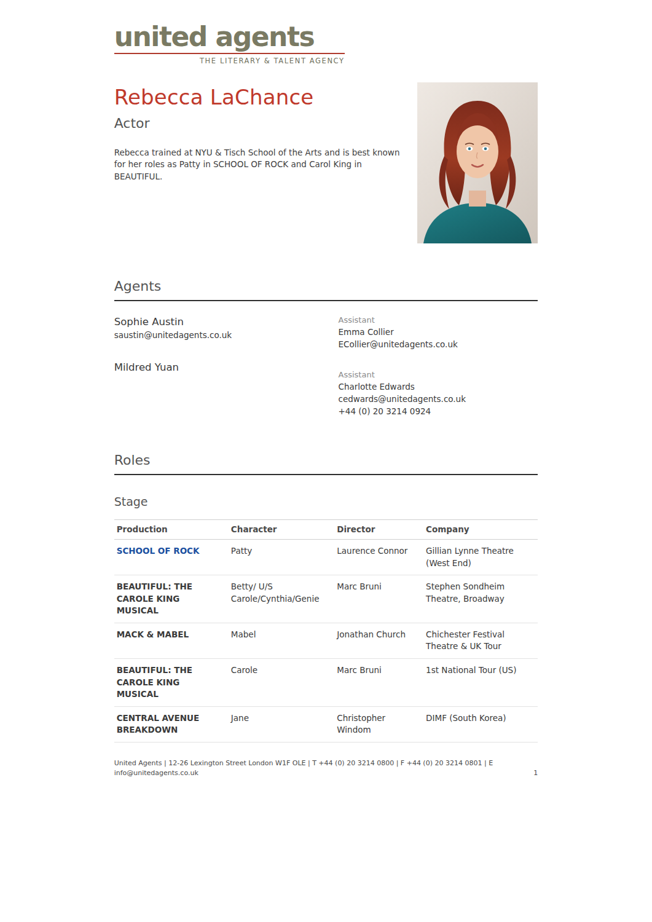united agents
The Literary & Talent Agency
Rebecca LaChance
Actor
Rebecca trained at NYU & Tisch School of the Arts and is best known for her roles as Patty in SCHOOL OF ROCK and Carol King in BEAUTIFUL.
Agents
Sophie Austin
saustin@unitedagents.co.uk
Mildred Yuan
Assistant
Emma Collier
ECollier@unitedagents.co.uk
Assistant
Charlotte Edwards
cedwards@unitedagents.co.uk
+44 (0) 20 3214 0924
Roles
Stage
| Production | Character | Director | Company |
| --- | --- | --- | --- |
| SCHOOL OF ROCK | Patty | Laurence Connor | Gillian Lynne Theatre (West End) |
| BEAUTIFUL: THE CAROLE KING MUSICAL | Betty/ U/S Carole/Cynthia/Genie | Marc Bruni | Stephen Sondheim Theatre, Broadway |
| MACK & MABEL | Mabel | Jonathan Church | Chichester Festival Theatre & UK Tour |
| BEAUTIFUL: THE CAROLE KING MUSICAL | Carole | Marc Bruni | 1st National Tour (US) |
| CENTRAL AVENUE BREAKDOWN | Jane | Christopher Windom | DIMF (South Korea) |
United Agents | 12-26 Lexington Street London W1F OLE | T +44 (0) 20 3214 0800 | F +44 (0) 20 3214 0801 | E info@unitedagents.co.uk
1